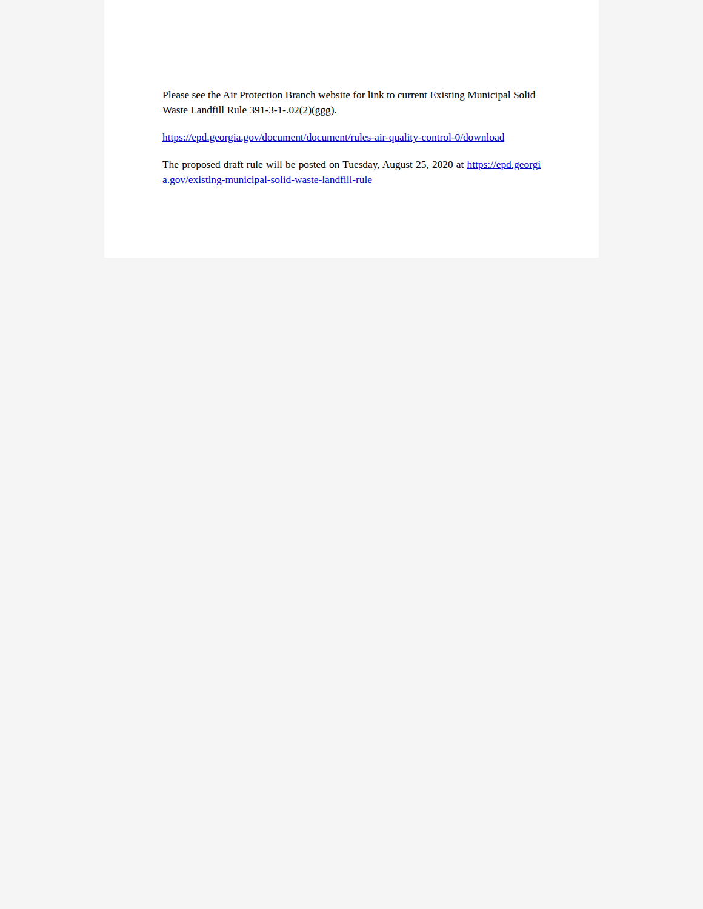Please see the Air Protection Branch website for link to current Existing Municipal Solid Waste Landfill Rule 391-3-1-.02(2)(ggg).
https://epd.georgia.gov/document/document/rules-air-quality-control-0/download
The proposed draft rule will be posted on Tuesday, August 25, 2020 at https://epd.georgia.gov/existing-municipal-solid-waste-landfill-rule